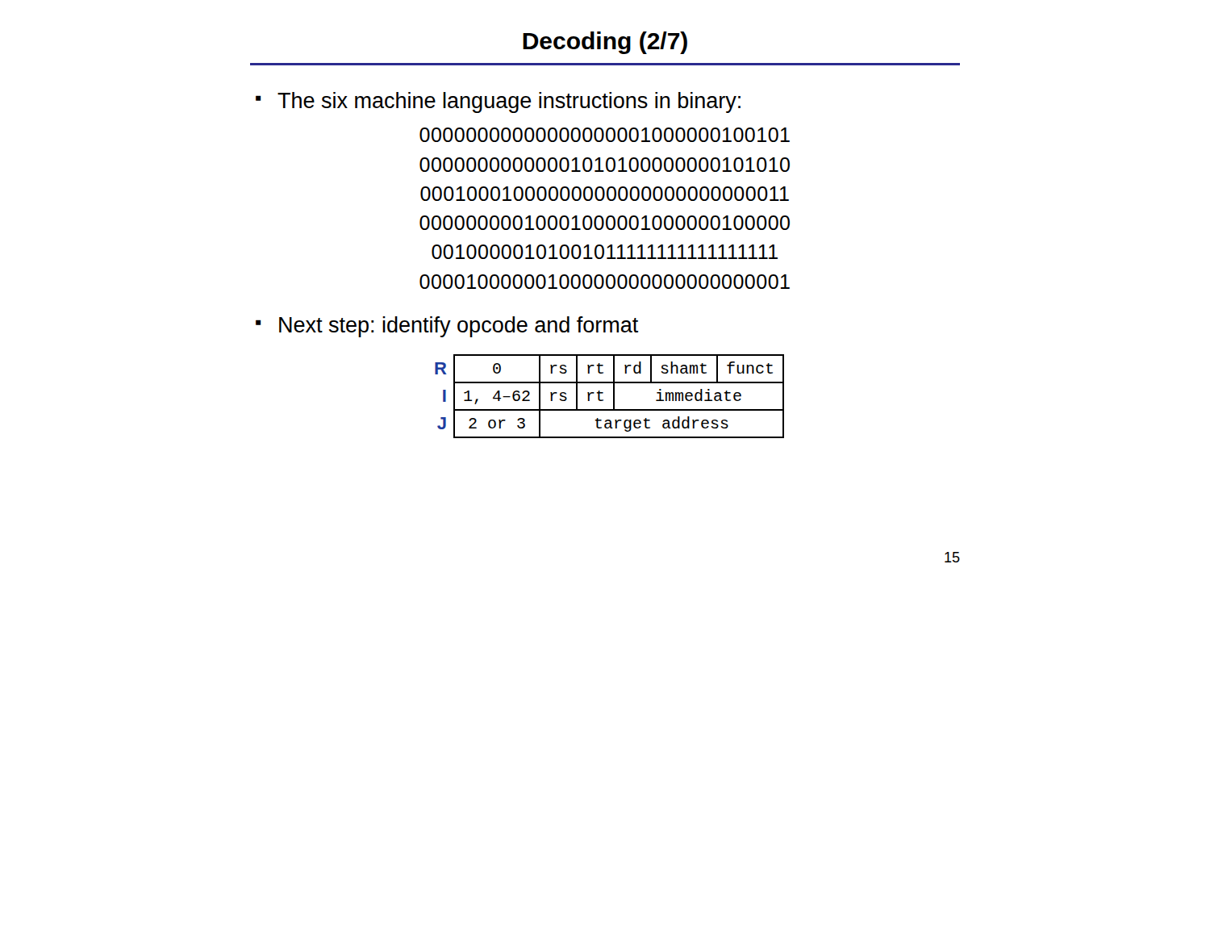Decoding (2/7)
The six machine language instructions in binary:
00000000000000000001000000100101
00000000000001010100000000101010
00010001000000000000000000000011
00000000010001000001000000100000
00100000101001011111111111111111
00001000000100000000000000000001
Next step: identify opcode and format
| R | 0 | rs | rt | rd | shamt | funct |
| I | 1, 4–62 | rs | rt | immediate |
| J | 2 or 3 | target address |
15